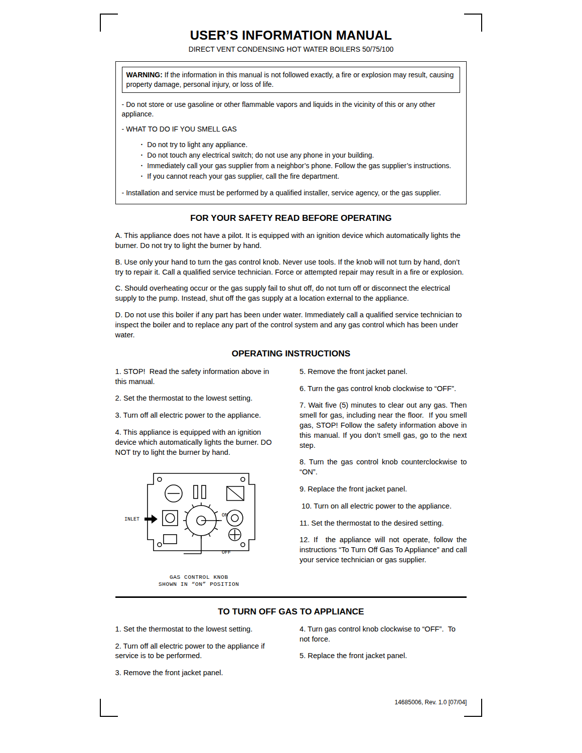USER’S INFORMATION MANUAL
DIRECT VENT CONDENSING HOT WATER BOILERS 50/75/100
WARNING: If the information in this manual is not followed exactly, a fire or explosion may result, causing property damage, personal injury, or loss of life.
- Do not store or use gasoline or other flammable vapors and liquids in the vicinity of this or any other appliance.
- WHAT TO DO IF YOU SMELL GAS
Do not try to light any appliance.
Do not touch any electrical switch; do not use any phone in your building.
Immediately call your gas supplier from a neighbor’s phone. Follow the gas supplier’s instructions.
If you cannot reach your gas supplier, call the fire department.
- Installation and service must be performed by a qualified installer, service agency, or the gas supplier.
FOR YOUR SAFETY READ BEFORE OPERATING
A. This appliance does not have a pilot. It is equipped with an ignition device which automatically lights the burner. Do not try to light the burner by hand.
B. Use only your hand to turn the gas control knob. Never use tools. If the knob will not turn by hand, don’t try to repair it. Call a qualified service technician. Force or attempted repair may result in a fire or explosion.
C. Should overheating occur or the gas supply fail to shut off, do not turn off or disconnect the electrical supply to the pump. Instead, shut off the gas supply at a location external to the appliance.
D. Do not use this boiler if any part has been under water. Immediately call a qualified service technician to inspect the boiler and to replace any part of the control system and any gas control which has been under water.
OPERATING INSTRUCTIONS
1. STOP! Read the safety information above in this manual.
2. Set the thermostat to the lowest setting.
3. Turn off all electric power to the appliance.
4. This appliance is equipped with an ignition device which automatically lights the burner. DO NOT try to light the burner by hand.
ON OFF INLET
GAS CONTROL KNOB
SHOWN IN “ON” POSITION
5. Remove the front jacket panel.
6. Turn the gas control knob clockwise to “OFF”.
7. Wait five (5) minutes to clear out any gas. Then smell for gas, including near the floor. If you smell gas, STOP! Follow the safety information above in this manual. If you don’t smell gas, go to the next step.
8. Turn the gas control knob counterclockwise to “ON”.
9. Replace the front jacket panel.
10. Turn on all electric power to the appliance.
11. Set the thermostat to the desired setting.
12. If the appliance will not operate, follow the instructions “To Turn Off Gas To Appliance” and call your service technician or gas supplier.
TO TURN OFF GAS TO APPLIANCE
1. Set the thermostat to the lowest setting.
2. Turn off all electric power to the appliance if service is to be performed.
3. Remove the front jacket panel.
4. Turn gas control knob clockwise to “OFF”. To not force.
5. Replace the front jacket panel.
14685006, Rev. 1.0 [07/04]